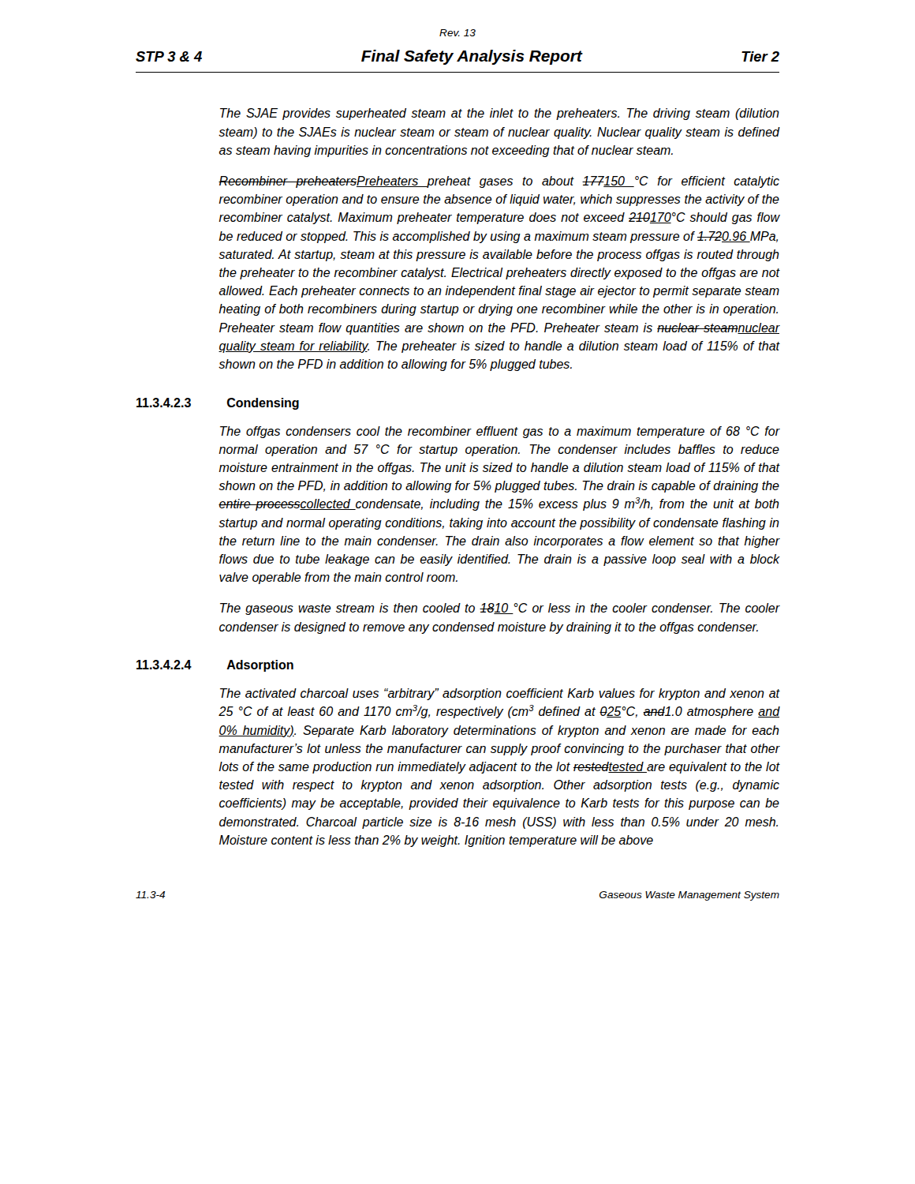Rev. 13
STP 3 & 4
Final Safety Analysis Report
Tier 2
The SJAE provides superheated steam at the inlet to the preheaters. The driving steam (dilution steam) to the SJAEs is nuclear steam or steam of nuclear quality. Nuclear quality steam is defined as steam having impurities in concentrations not exceeding that of nuclear steam.
Recombiner preheatersPreheaters preheat gases to about 177150 °C for efficient catalytic recombiner operation and to ensure the absence of liquid water, which suppresses the activity of the recombiner catalyst. Maximum preheater temperature does not exceed 210170°C should gas flow be reduced or stopped. This is accomplished by using a maximum steam pressure of 1.720.96 MPa, saturated. At startup, steam at this pressure is available before the process offgas is routed through the preheater to the recombiner catalyst. Electrical preheaters directly exposed to the offgas are not allowed. Each preheater connects to an independent final stage air ejector to permit separate steam heating of both recombiners during startup or drying one recombiner while the other is in operation. Preheater steam flow quantities are shown on the PFD. Preheater steam is nuclear steamnuclear quality steam for reliability. The preheater is sized to handle a dilution steam load of 115% of that shown on the PFD in addition to allowing for 5% plugged tubes.
11.3.4.2.3 Condensing
The offgas condensers cool the recombiner effluent gas to a maximum temperature of 68 °C for normal operation and 57 °C for startup operation. The condenser includes baffles to reduce moisture entrainment in the offgas. The unit is sized to handle a dilution steam load of 115% of that shown on the PFD, in addition to allowing for 5% plugged tubes. The drain is capable of draining the entire processcollected condensate, including the 15% excess plus 9 m3/h, from the unit at both startup and normal operating conditions, taking into account the possibility of condensate flashing in the return line to the main condenser. The drain also incorporates a flow element so that higher flows due to tube leakage can be easily identified. The drain is a passive loop seal with a block valve operable from the main control room.
The gaseous waste stream is then cooled to 1810 °C or less in the cooler condenser. The cooler condenser is designed to remove any condensed moisture by draining it to the offgas condenser.
11.3.4.2.4 Adsorption
The activated charcoal uses “arbitrary” adsorption coefficient Karb values for krypton and xenon at 25 °C of at least 60 and 1170 cm3/g, respectively (cm3 defined at 025°C, and1.0 atmosphere and 0% humidity). Separate Karb laboratory determinations of krypton and xenon are made for each manufacturer’s lot unless the manufacturer can supply proof convincing to the purchaser that other lots of the same production run immediately adjacent to the lot restedtested are equivalent to the lot tested with respect to krypton and xenon adsorption. Other adsorption tests (e.g., dynamic coefficients) may be acceptable, provided their equivalence to Karb tests for this purpose can be demonstrated. Charcoal particle size is 8-16 mesh (USS) with less than 0.5% under 20 mesh. Moisture content is less than 2% by weight. Ignition temperature will be above
11.3-4
Gaseous Waste Management System